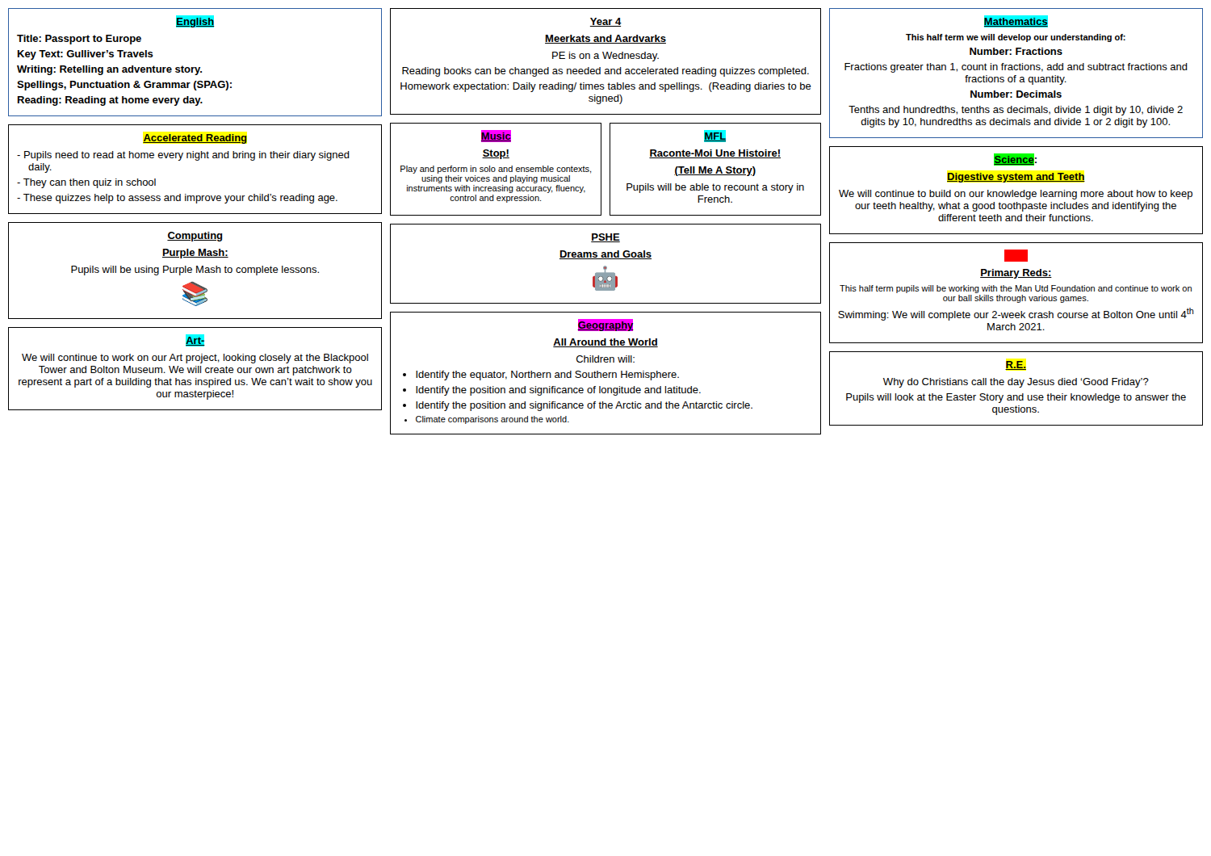English
Title: Passport to Europe
Key Text: Gulliver’s Travels
Writing: Retelling an adventure story.
Spellings, Punctuation & Grammar (SPAG):
Reading: Reading at home every day.
Accelerated Reading
Pupils need to read at home every night and bring in their diary signed daily.
They can then quiz in school
These quizzes help to assess and improve your child’s reading age.
Computing
Purple Mash:
Pupils will be using Purple Mash to complete lessons.
📚
Art-
We will continue to work on our Art project, looking closely at the Blackpool Tower and Bolton Museum. We will create our own art patchwork to represent a part of a building that has inspired us. We can’t wait to show you our masterpiece!
Year 4
Meerkats and Aardvarks
PE is on a Wednesday.
Reading books can be changed as needed and accelerated reading quizzes completed.
Homework expectation: Daily reading/ times tables and spellings. (Reading diaries to be signed)
Music
Stop!
Play and perform in solo and ensemble contexts, using their voices and playing musical instruments with increasing accuracy, fluency, control and expression.
MFL
Raconte-Moi Une Histoire!
(Tell Me A Story)
Pupils will be able to recount a story in French.
PSHE
Dreams and Goals
🤖
Geography
All Around the World
Children will:
Identify the equator, Northern and Southern Hemisphere.
Identify the position and significance of longitude and latitude.
Identify the position and significance of the Arctic and the Antarctic circle.
Climate comparisons around the world.
Mathematics
This half term we will develop our understanding of:
Number: Fractions
Fractions greater than 1, count in fractions, add and subtract fractions and fractions of a quantity.
Number: Decimals
Tenths and hundredths, tenths as decimals, divide 1 digit by 10, divide 2 digits by 10, hundredths as decimals and divide 1 or 2 digit by 100.
Science:
Digestive system and Teeth
We will continue to build on our knowledge learning more about how to keep our teeth healthy, what a good toothpaste includes and identifying the different teeth and their functions.
PE
Primary Reds:
This half term pupils will be working with the Man Utd Foundation and continue to work on our ball skills through various games.
Swimming: We will complete our 2-week crash course at Bolton One until 4th March 2021.
R.E.
Why do Christians call the day Jesus died ‘Good Friday’?
Pupils will look at the Easter Story and use their knowledge to answer the questions.